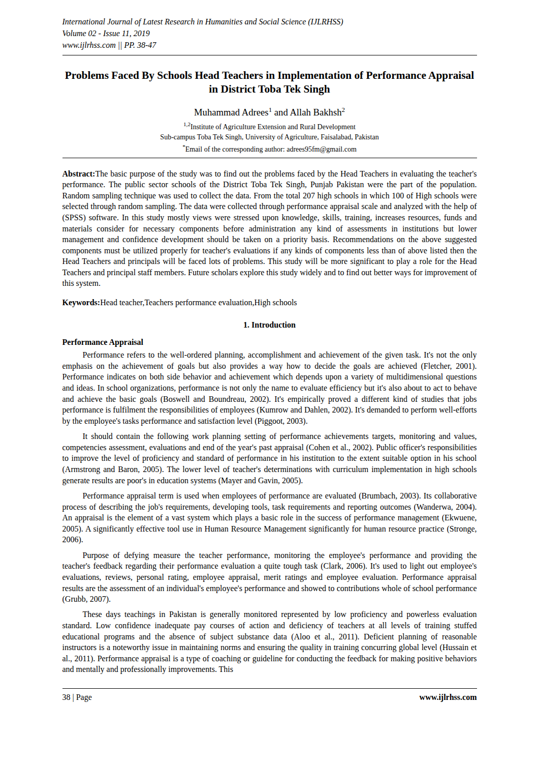International Journal of Latest Research in Humanities and Social Science (IJLRHSS)
Volume 02 - Issue 11, 2019
www.ijlrhss.com || PP. 38-47
Problems Faced By Schools Head Teachers in Implementation of Performance Appraisal in District Toba Tek Singh
Muhammad Adrees1 and Allah Bakhsh2
1,2Institute of Agriculture Extension and Rural Development
Sub-campus Toba Tek Singh, University of Agriculture, Faisalabad, Pakistan
*Email of the corresponding author: adrees95fm@gmail.com
Abstract: The basic purpose of the study was to find out the problems faced by the Head Teachers in evaluating the teacher's performance. The public sector schools of the District Toba Tek Singh, Punjab Pakistan were the part of the population. Random sampling technique was used to collect the data. From the total 207 high schools in which 100 of High schools were selected through random sampling. The data were collected through performance appraisal scale and analyzed with the help of (SPSS) software. In this study mostly views were stressed upon knowledge, skills, training, increases resources, funds and materials consider for necessary components before administration any kind of assessments in institutions but lower management and confidence development should be taken on a priority basis. Recommendations on the above suggested components must be utilized properly for teacher's evaluations if any kinds of components less than of above listed then the Head Teachers and principals will be faced lots of problems. This study will be more significant to play a role for the Head Teachers and principal staff members. Future scholars explore this study widely and to find out better ways for improvement of this system.
Keywords: Head teacher,Teachers performance evaluation,High schools
1. Introduction
Performance Appraisal
Performance refers to the well-ordered planning, accomplishment and achievement of the given task. It's not the only emphasis on the achievement of goals but also provides a way how to decide the goals are achieved (Fletcher, 2001). Performance indicates on both side behavior and achievement which depends upon a variety of multidimensional questions and ideas. In school organizations, performance is not only the name to evaluate efficiency but it's also about to act to behave and achieve the basic goals (Boswell and Boundreau, 2002). It's empirically proved a different kind of studies that jobs performance is fulfilment the responsibilities of employees (Kumrow and Dahlen, 2002). It's demanded to perform well-efforts by the employee's tasks performance and satisfaction level (Piggoot, 2003).
It should contain the following work planning setting of performance achievements targets, monitoring and values, competencies assessment, evaluations and end of the year's past appraisal (Cohen et al., 2002). Public officer's responsibilities to improve the level of proficiency and standard of performance in his institution to the extent suitable option in his school (Armstrong and Baron, 2005). The lower level of teacher's determinations with curriculum implementation in high schools generate results are poor's in education systems (Mayer and Gavin, 2005).
Performance appraisal term is used when employees of performance are evaluated (Brumbach, 2003). Its collaborative process of describing the job's requirements, developing tools, task requirements and reporting outcomes (Wanderwa, 2004). An appraisal is the element of a vast system which plays a basic role in the success of performance management (Ekwuene, 2005). A significantly effective tool use in Human Resource Management significantly for human resource practice (Stronge, 2006).
Purpose of defying measure the teacher performance, monitoring the employee's performance and providing the teacher's feedback regarding their performance evaluation a quite tough task (Clark, 2006). It's used to light out employee's evaluations, reviews, personal rating, employee appraisal, merit ratings and employee evaluation. Performance appraisal results are the assessment of an individual's employee's performance and showed to contributions whole of school performance (Grubb, 2007).
These days teachings in Pakistan is generally monitored represented by low proficiency and powerless evaluation standard. Low confidence inadequate pay courses of action and deficiency of teachers at all levels of training stuffed educational programs and the absence of subject substance data (Aloo et al., 2011). Deficient planning of reasonable instructors is a noteworthy issue in maintaining norms and ensuring the quality in training concurring global level (Hussain et al., 2011). Performance appraisal is a type of coaching or guideline for conducting the feedback for making positive behaviors and mentally and professionally improvements. This
38 | Page www.ijlrhss.com